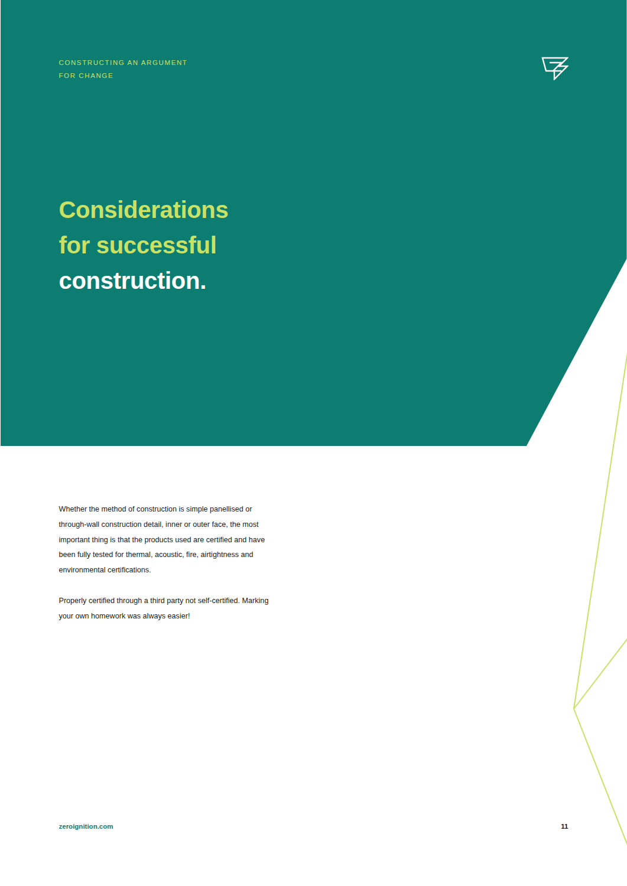Constructing an argument
for change
Considerations
for successful
construction.
Whether the method of construction is simple panellised or through-wall construction detail, inner or outer face, the most important thing is that the products used are certified and have been fully tested for thermal, acoustic, fire, airtightness and environmental certifications.
Properly certified through a third party not self-certified. Marking your own homework was always easier!
zeroignition.com 11